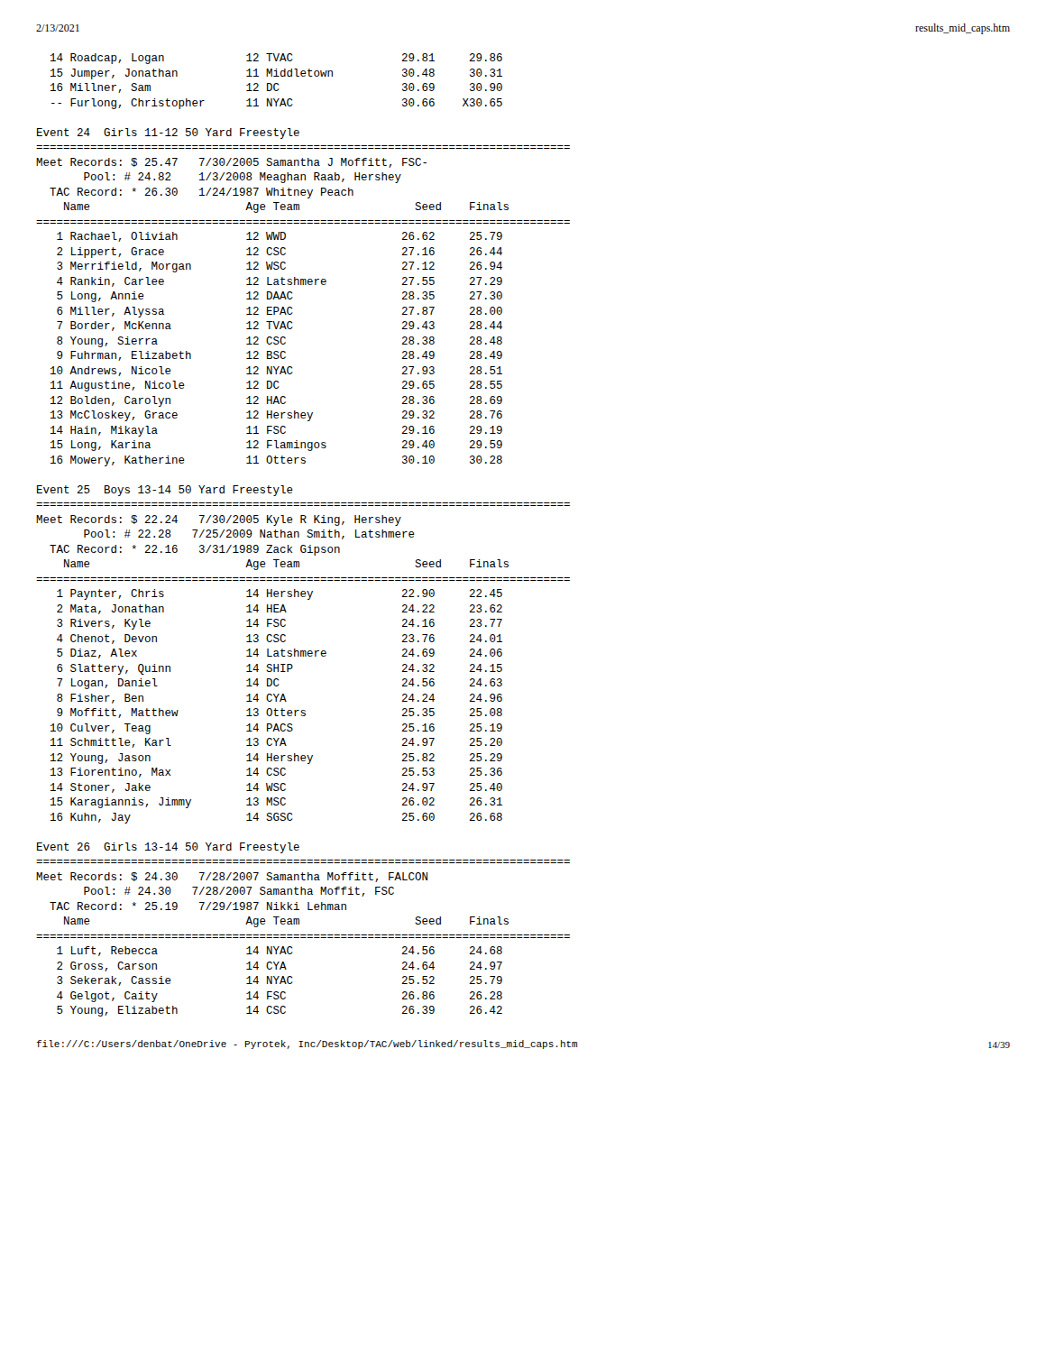2/13/2021 results_mid_caps.htm
  14 Roadcap, Logan            12 TVAC                29.81     29.86
  15 Jumper, Jonathan          11 Middletown          30.48     30.31
  16 Millner, Sam              12 DC                  30.69     30.90
  -- Furlong, Christopher      11 NYAC                30.66    X30.65

Event 24  Girls 11-12 50 Yard Freestyle
===============================================================================
Meet Records: $ 25.47   7/30/2005 Samantha J Moffitt, FSC-
       Pool: # 24.82    1/3/2008 Meaghan Raab, Hershey
  TAC Record: * 26.30   1/24/1987 Whitney Peach
    Name                       Age Team                 Seed    Finals
===============================================================================
   1 Rachael, Oliviah          12 WWD                 26.62     25.79
   2 Lippert, Grace            12 CSC                 27.16     26.44
   3 Merrifield, Morgan        12 WSC                 27.12     26.94
   4 Rankin, Carlee            12 Latshmere           27.55     27.29
   5 Long, Annie               12 DAAC                28.35     27.30
   6 Miller, Alyssa            12 EPAC                27.87     28.00
   7 Border, McKenna           12 TVAC                29.43     28.44
   8 Young, Sierra             12 CSC                 28.38     28.48
   9 Fuhrman, Elizabeth        12 BSC                 28.49     28.49
  10 Andrews, Nicole           12 NYAC                27.93     28.51
  11 Augustine, Nicole         12 DC                  29.65     28.55
  12 Bolden, Carolyn           12 HAC                 28.36     28.69
  13 McCloskey, Grace          12 Hershey             29.32     28.76
  14 Hain, Mikayla             11 FSC                 29.16     29.19
  15 Long, Karina              12 Flamingos           29.40     29.59
  16 Mowery, Katherine         11 Otters              30.10     30.28

Event 25  Boys 13-14 50 Yard Freestyle
===============================================================================
Meet Records: $ 22.24   7/30/2005 Kyle R King, Hershey
       Pool: # 22.28   7/25/2009 Nathan Smith, Latshmere
  TAC Record: * 22.16   3/31/1989 Zack Gipson
    Name                       Age Team                 Seed    Finals
===============================================================================
   1 Paynter, Chris            14 Hershey             22.90     22.45
   2 Mata, Jonathan            14 HEA                 24.22     23.62
   3 Rivers, Kyle              14 FSC                 24.16     23.77
   4 Chenot, Devon             13 CSC                 23.76     24.01
   5 Diaz, Alex                14 Latshmere           24.69     24.06
   6 Slattery, Quinn           14 SHIP                24.32     24.15
   7 Logan, Daniel             14 DC                  24.56     24.63
   8 Fisher, Ben               14 CYA                 24.24     24.96
   9 Moffitt, Matthew          13 Otters              25.35     25.08
  10 Culver, Teag              14 PACS                25.16     25.19
  11 Schmittle, Karl           13 CYA                 24.97     25.20
  12 Young, Jason              14 Hershey             25.82     25.29
  13 Fiorentino, Max           14 CSC                 25.53     25.36
  14 Stoner, Jake              14 WSC                 24.97     25.40
  15 Karagiannis, Jimmy        13 MSC                 26.02     26.31
  16 Kuhn, Jay                 14 SGSC                25.60     26.68

Event 26  Girls 13-14 50 Yard Freestyle
===============================================================================
Meet Records: $ 24.30   7/28/2007 Samantha Moffitt, FALCON
       Pool: # 24.30   7/28/2007 Samantha Moffit, FSC
  TAC Record: * 25.19   7/29/1987 Nikki Lehman
    Name                       Age Team                 Seed    Finals
===============================================================================
   1 Luft, Rebecca             14 NYAC                24.56     24.68
   2 Gross, Carson             14 CYA                 24.64     24.97
   3 Sekerak, Cassie           14 NYAC                25.52     25.79
   4 Gelgot, Caity             14 FSC                 26.86     26.28
   5 Young, Elizabeth          14 CSC                 26.39     26.42
file:///C:/Users/denbat/OneDrive - Pyrotek, Inc/Desktop/TAC/web/linked/results_mid_caps.htm 14/39